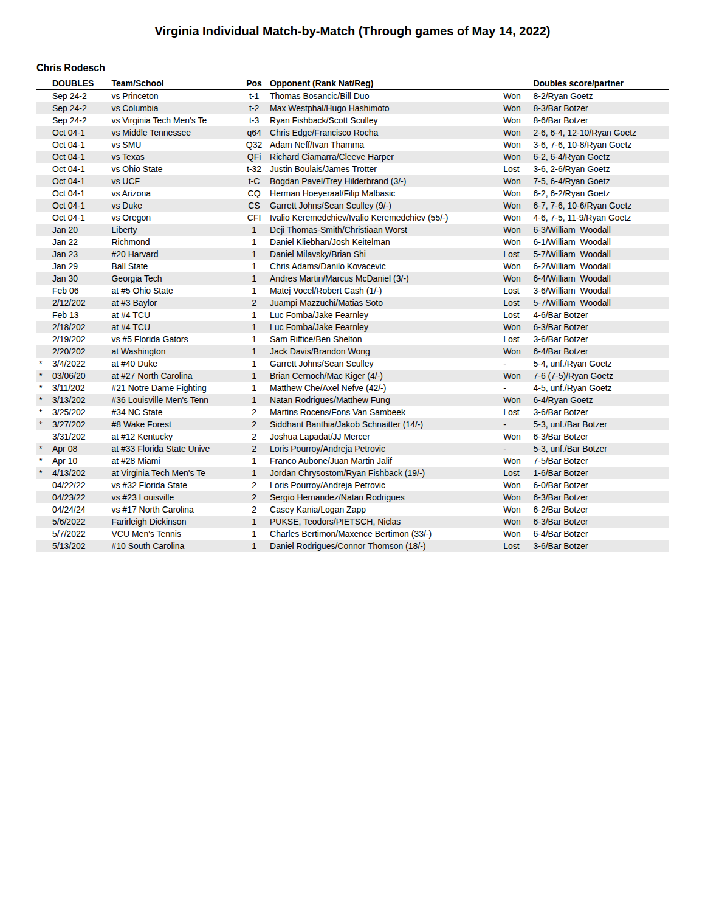Virginia Individual Match-by-Match (Through games of May 14, 2022)
Chris Rodesch
| | DOUBLES | Team/School | Pos | Opponent (Rank Nat/Reg) | | Doubles score/partner |
| --- | --- | --- | --- | --- | --- | --- |
| | Sep 24-2 | vs Princeton | t-1 | Thomas Bosancic/Bill Duo | Won | 8-2/Ryan Goetz |
| | Sep 24-2 | vs Columbia | t-2 | Max Westphal/Hugo Hashimoto | Won | 8-3/Bar Botzer |
| | Sep 24-2 | vs Virginia Tech Men's Te | t-3 | Ryan Fishback/Scott Sculley | Won | 8-6/Bar Botzer |
| | Oct 04-1 | vs Middle Tennessee | q64 | Chris Edge/Francisco Rocha | Won | 2-6, 6-4, 12-10/Ryan Goetz |
| | Oct 04-1 | vs SMU | Q32 | Adam Neff/Ivan Thamma | Won | 3-6, 7-6, 10-8/Ryan Goetz |
| | Oct 04-1 | vs Texas | QFi | Richard Ciamarra/Cleeve Harper | Won | 6-2, 6-4/Ryan Goetz |
| | Oct 04-1 | vs Ohio State | t-32 | Justin Boulais/James Trotter | Lost | 3-6, 2-6/Ryan Goetz |
| | Oct 04-1 | vs UCF | t-C | Bogdan Pavel/Trey Hilderbrand (3/-) | Won | 7-5, 6-4/Ryan Goetz |
| | Oct 04-1 | vs Arizona | CQ | Herman Hoeyeraal/Filip Malbasic | Won | 6-2, 6-2/Ryan Goetz |
| | Oct 04-1 | vs Duke | CS | Garrett Johns/Sean Sculley (9/-) | Won | 6-7, 7-6, 10-6/Ryan Goetz |
| | Oct 04-1 | vs Oregon | CFI | Ivalio Keremedchiev/Ivalio Keremedchiev (55/-) | Won | 4-6, 7-5, 11-9/Ryan Goetz |
| | Jan 20 | Liberty | 1 | Deji Thomas-Smith/Christiaan Worst | Won | 6-3/William Woodall |
| | Jan 22 | Richmond | 1 | Daniel Kliebhan/Josh Keitelman | Won | 6-1/William Woodall |
| | Jan 23 | #20 Harvard | 1 | Daniel Milavsky/Brian Shi | Lost | 5-7/William Woodall |
| | Jan 29 | Ball State | 1 | Chris Adams/Danilo Kovacevic | Won | 6-2/William Woodall |
| | Jan 30 | Georgia Tech | 1 | Andres Martin/Marcus McDaniel (3/-) | Won | 6-4/William Woodall |
| | Feb 06 | at #5 Ohio State | 1 | Matej Vocel/Robert Cash (1/-) | Lost | 3-6/William Woodall |
| | 2/12/202 | at #3 Baylor | 2 | Juampi Mazzuchi/Matias Soto | Lost | 5-7/William Woodall |
| | Feb 13 | at #4 TCU | 1 | Luc Fomba/Jake Fearnley | Lost | 4-6/Bar Botzer |
| | 2/18/202 | at #4 TCU | 1 | Luc Fomba/Jake Fearnley | Won | 6-3/Bar Botzer |
| | 2/19/202 | vs #5 Florida Gators | 1 | Sam Riffice/Ben Shelton | Lost | 3-6/Bar Botzer |
| | 2/20/202 | at Washington | 1 | Jack Davis/Brandon Wong | Won | 6-4/Bar Botzer |
| * | 3/4/2022 | at #40 Duke | 1 | Garrett Johns/Sean Sculley | - | 5-4, unf./Ryan Goetz |
| * | 03/06/20 | at #27 North Carolina | 1 | Brian Cernoch/Mac Kiger (4/-) | Won | 7-6 (7-5)/Ryan Goetz |
| * | 3/11/202 | #21 Notre Dame Fighting | 1 | Matthew Che/Axel Nefve (42/-) | - | 4-5, unf./Ryan Goetz |
| * | 3/13/202 | #36 Louisville Men's Tenn | 1 | Natan Rodrigues/Matthew Fung | Won | 6-4/Ryan Goetz |
| * | 3/25/202 | #34 NC State | 2 | Martins Rocens/Fons Van Sambeek | Lost | 3-6/Bar Botzer |
| * | 3/27/202 | #8 Wake Forest | 2 | Siddhant Banthia/Jakob Schnaitter (14/-) | - | 5-3, unf./Bar Botzer |
| | 3/31/202 | at #12 Kentucky | 2 | Joshua Lapadat/JJ Mercer | Won | 6-3/Bar Botzer |
| * | Apr 08 | at #33 Florida State Unive | 2 | Loris Pourroy/Andreja Petrovic | - | 5-3, unf./Bar Botzer |
| * | Apr 10 | at #28 Miami | 1 | Franco Aubone/Juan Martin Jalif | Won | 7-5/Bar Botzer |
| * | 4/13/202 | at Virginia Tech Men's Te | 1 | Jordan Chrysostom/Ryan Fishback (19/-) | Lost | 1-6/Bar Botzer |
| | 04/22/22 | vs #32 Florida State | 2 | Loris Pourroy/Andreja Petrovic | Won | 6-0/Bar Botzer |
| | 04/23/22 | vs #23 Louisville | 2 | Sergio Hernandez/Natan Rodrigues | Won | 6-3/Bar Botzer |
| | 04/24/24 | vs #17 North Carolina | 2 | Casey Kania/Logan Zapp | Won | 6-2/Bar Botzer |
| | 5/6/2022 | Farirleigh Dickinson | 1 | PUKSE, Teodors/PIETSCH, Niclas | Won | 6-3/Bar Botzer |
| | 5/7/2022 | VCU Men's Tennis | 1 | Charles Bertimon/Maxence Bertimon (33/-) | Won | 6-4/Bar Botzer |
| | 5/13/202 | #10 South Carolina | 1 | Daniel Rodrigues/Connor Thomson (18/-) | Lost | 3-6/Bar Botzer |